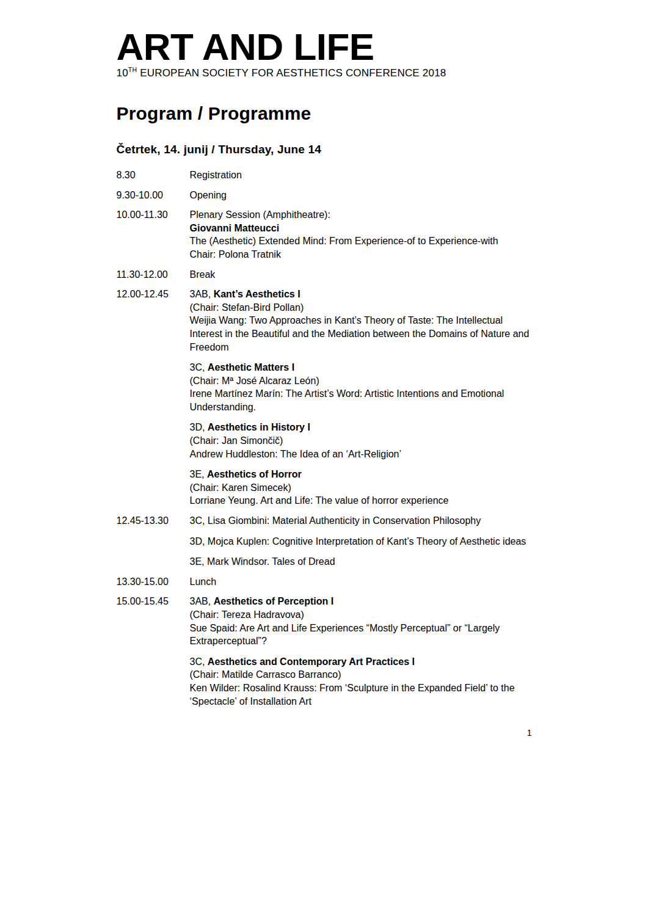Art and Life
10th European Society for Aesthetics Conference 2018
Program / Programme
Četrtek, 14. junij / Thursday, June 14
| 8.30 | Registration |
| 9.30-10.00 | Opening |
| 10.00-11.30 | Plenary Session (Amphitheatre): Giovanni Matteucci The (Aesthetic) Extended Mind: From Experience-of to Experience-with Chair: Polona Tratnik |
| 11.30-12.00 | Break |
| 12.00-12.45 | 3AB, Kant’s Aesthetics I (Chair: Stefan-Bird Pollan) Weijia Wang: Two Approaches in Kant’s Theory of Taste: The Intellectual Interest in the Beautiful and the Mediation between the Domains of Nature and Freedom 3C, Aesthetic Matters I (Chair: Mª José Alcaraz León) Irene Martínez Marín: The Artist’s Word: Artistic Intentions and Emotional Understanding. 3D, Aesthetics in History I (Chair: Jan Simončič) Andrew Huddleston: The Idea of an ‘Art-Religion’ 3E, Aesthetics of Horror (Chair: Karen Simecek) Lorriane Yeung. Art and Life: The value of horror experience |
| 12.45-13.30 | 3C, Lisa Giombini: Material Authenticity in Conservation Philosophy 3D, Mojca Kuplen: Cognitive Interpretation of Kant’s Theory of Aesthetic ideas 3E, Mark Windsor. Tales of Dread |
| 13.30-15.00 | Lunch |
| 15.00-15.45 | 3AB, Aesthetics of Perception I (Chair: Tereza Hadravova) Sue Spaid: Are Art and Life Experiences “Mostly Perceptual” or “Largely Extraperceptual”? 3C, Aesthetics and Contemporary Art Practices I (Chair: Matilde Carrasco Barranco) Ken Wilder: Rosalind Krauss: From ‘Sculpture in the Expanded Field’ to the ‘Spectacle’ of Installation Art |
1